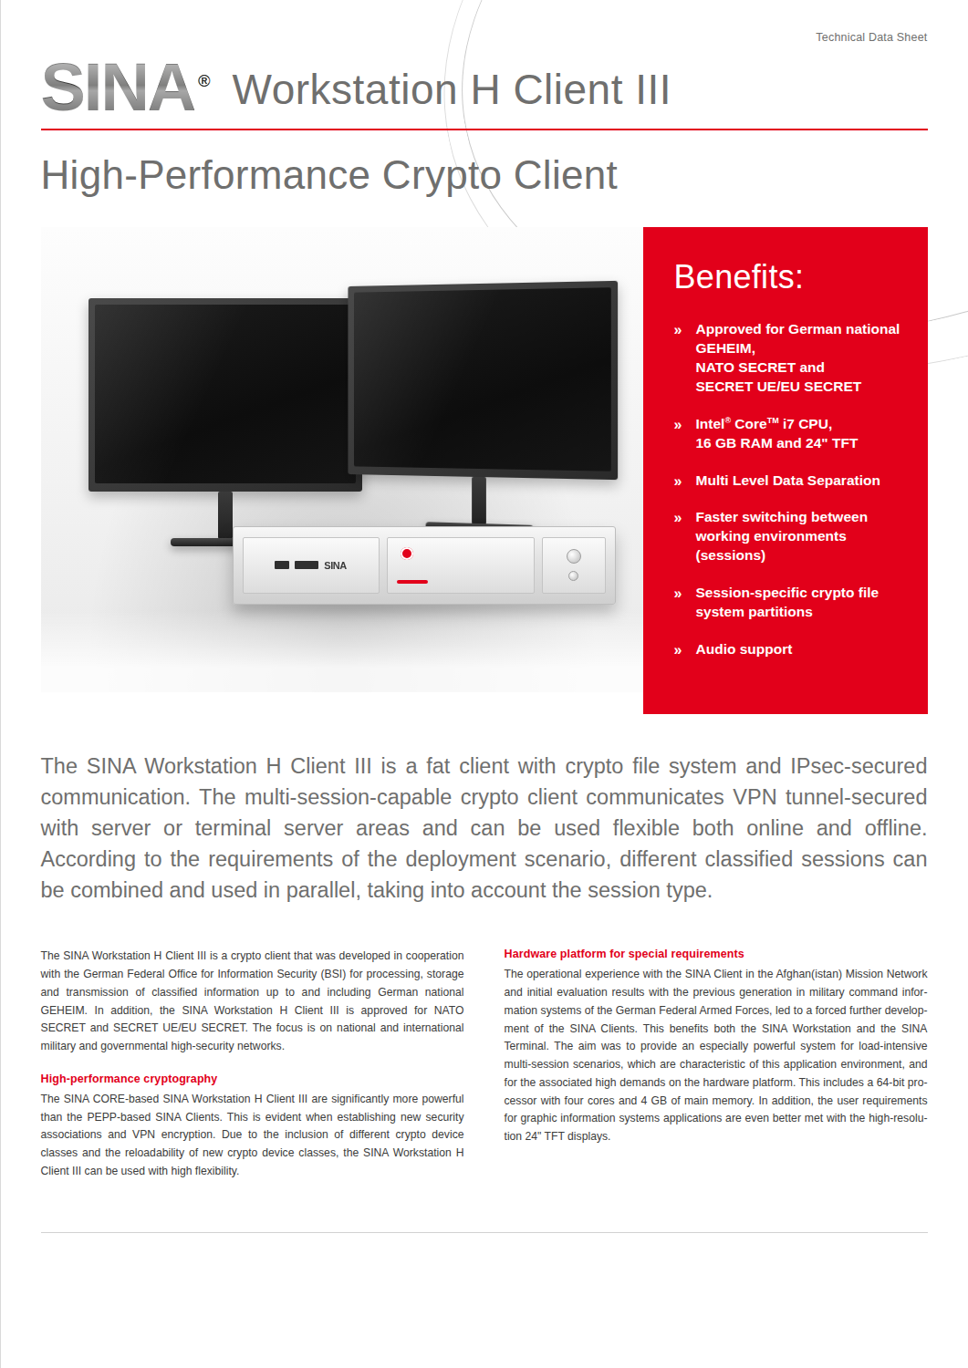Technical Data Sheet
SINA®
Workstation H Client III
High-Performance Crypto Client
SINA
Benefits:
Approved for German national GEHEIM,
NATO SECRET and
SECRET UE/EU SECRET
Intel® CoreTM i7 CPU,
16 GB RAM and 24" TFT
Multi Level Data Separation
Faster switching between working environments (sessions)
Session-specific crypto file system partitions
Audio support
The SINA Workstation H Client III is a fat client with crypto file system and IPsec-secured communication. The multi-session-capable crypto client communicates VPN tunnel-secured with server or terminal server areas and can be used flexible both online and offline. According to the requirements of the deployment scenario, different classified sessions can be combined and used in parallel, taking into account the session type.
The SINA Workstation H Client III is a crypto client that was developed in cooperation with the German Federal Office for Information Security (BSI) for processing, storage and transmission of classified information up to and including German national GEHEIM. In addition, the SINA Workstation H Client III is approved for NATO SECRET and SECRET UE/EU SECRET. The focus is on national and international military and governmental high-security networks.
High-performance cryptography
The SINA CORE-based SINA Workstation H Client III are significantly more powerful than the PEPP-based SINA Clients. This is evident when establishing new security associations and VPN encryption. Due to the inclusion of different crypto device classes and the reloadability of new crypto device classes, the SINA Workstation H Client III can be used with high flexibility.
Hardware platform for special requirements
The operational experience with the SINA Client in the Afghan(istan) Mission Network and initial evaluation results with the previous generation in military command information systems of the German Federal Armed Forces, led to a forced further development of the SINA Clients. This benefits both the SINA Workstation and the SINA Terminal. The aim was to provide an especially powerful system for load-intensive multi-session scenarios, which are characteristic of this application environment, and for the associated high demands on the hardware platform. This includes a 64-bit processor with four cores and 4 GB of main memory. In addition, the user requirements for graphic information systems applications are even better met with the high-resolution 24" TFT displays.